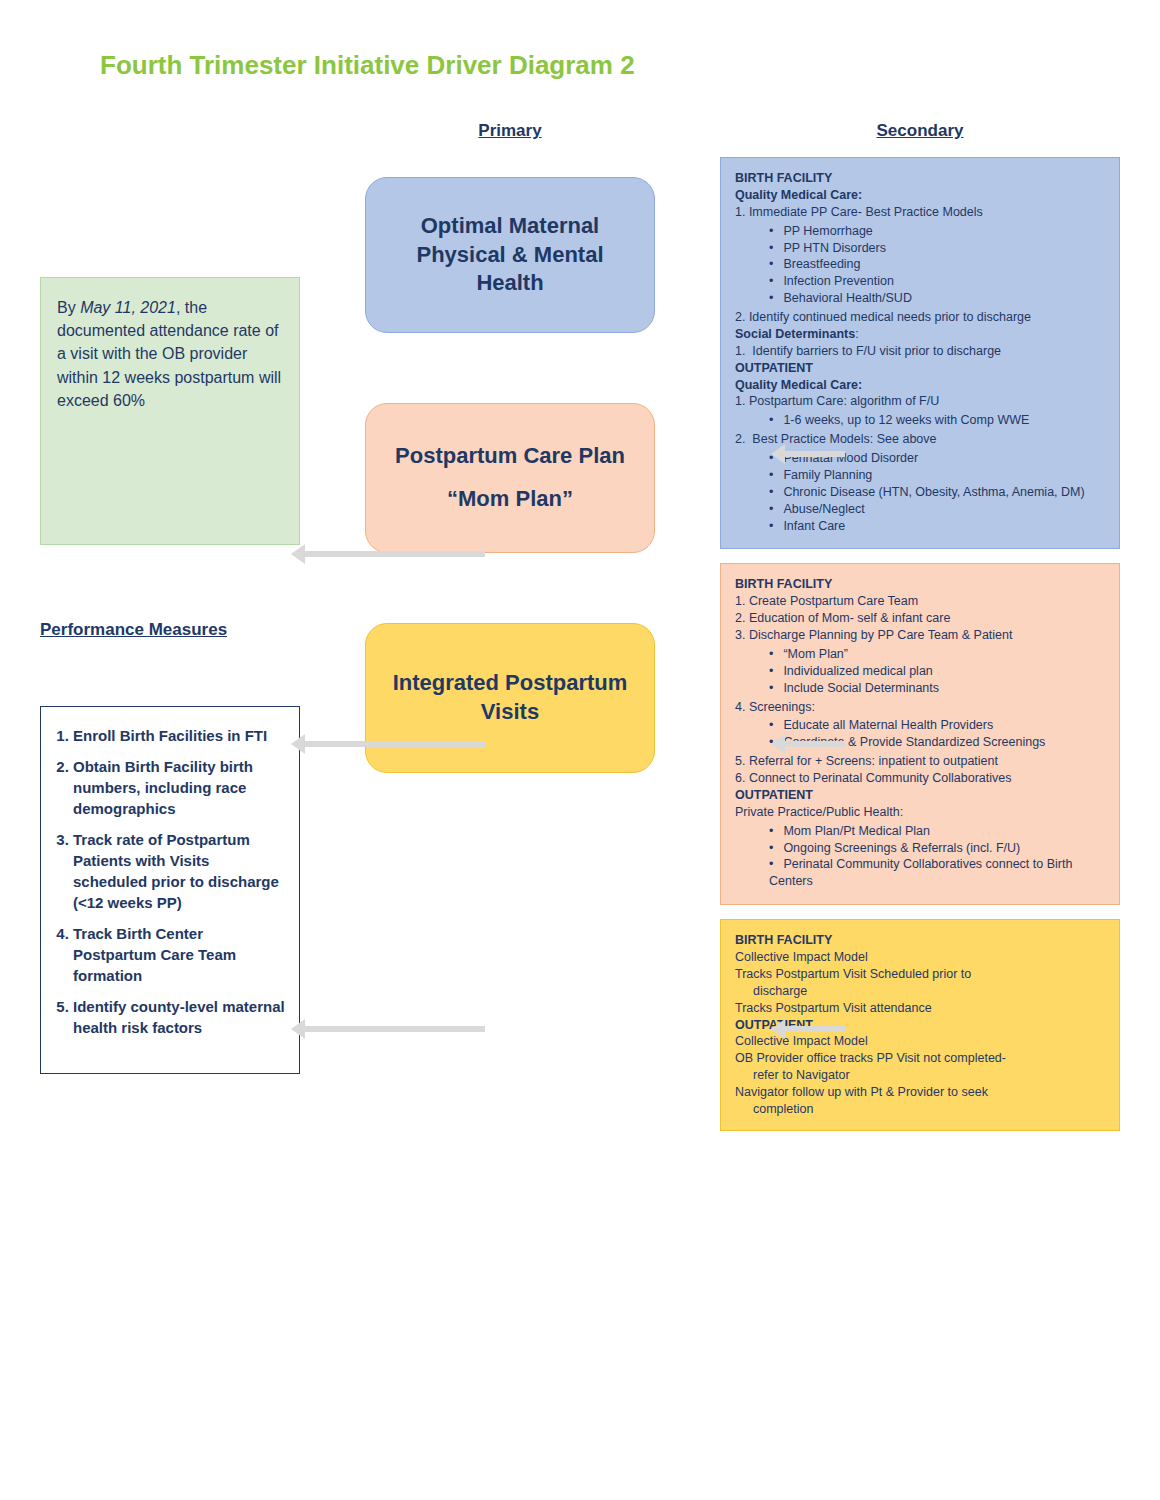Fourth Trimester Initiative Driver Diagram 2
Primary
Secondary
By May 11, 2021, the documented attendance rate of a visit with the OB provider within 12 weeks postpartum will exceed 60%
Performance Measures
Enroll Birth Facilities in FTI
Obtain Birth Facility birth numbers, including race demographics
Track rate of Postpartum Patients with Visits scheduled prior to discharge (<12 weeks PP)
Track Birth Center Postpartum Care Team formation
Identify county-level maternal health risk factors
Optimal Maternal Physical & Mental Health
Postpartum Care Plan
“Mom Plan”
Integrated Postpartum Visits
BIRTH FACILITY
Quality Medical Care:
1. Immediate PP Care- Best Practice Models
PP Hemorrhage
PP HTN Disorders
Breastfeeding
Infection Prevention
Behavioral Health/SUD
2. Identify continued medical needs prior to discharge
Social Determinants:
1. Identify barriers to F/U visit prior to discharge
OUTPATIENT
Quality Medical Care:
1. Postpartum Care: algorithm of F/U
1-6 weeks, up to 12 weeks with Comp WWE
2. Best Practice Models: See above
Perinatal Mood Disorder
Family Planning
Chronic Disease (HTN, Obesity, Asthma, Anemia, DM)
Abuse/Neglect
Infant Care
BIRTH FACILITY
1. Create Postpartum Care Team
2. Education of Mom- self & infant care
3. Discharge Planning by PP Care Team & Patient
“Mom Plan”
Individualized medical plan
Include Social Determinants
4. Screenings:
Educate all Maternal Health Providers
Coordinate & Provide Standardized Screenings
5. Referral for + Screens: inpatient to outpatient
6. Connect to Perinatal Community Collaboratives
OUTPATIENT
Private Practice/Public Health:
Mom Plan/Pt Medical Plan
Ongoing Screenings & Referrals (incl. F/U)
Perinatal Community Collaboratives connect to Birth Centers
BIRTH FACILITY
Collective Impact Model
Tracks Postpartum Visit Scheduled prior to
discharge
Tracks Postpartum Visit attendance
OUTPATIENT
Collective Impact Model
OB Provider office tracks PP Visit not completed-
refer to Navigator
Navigator follow up with Pt & Provider to seek
completion